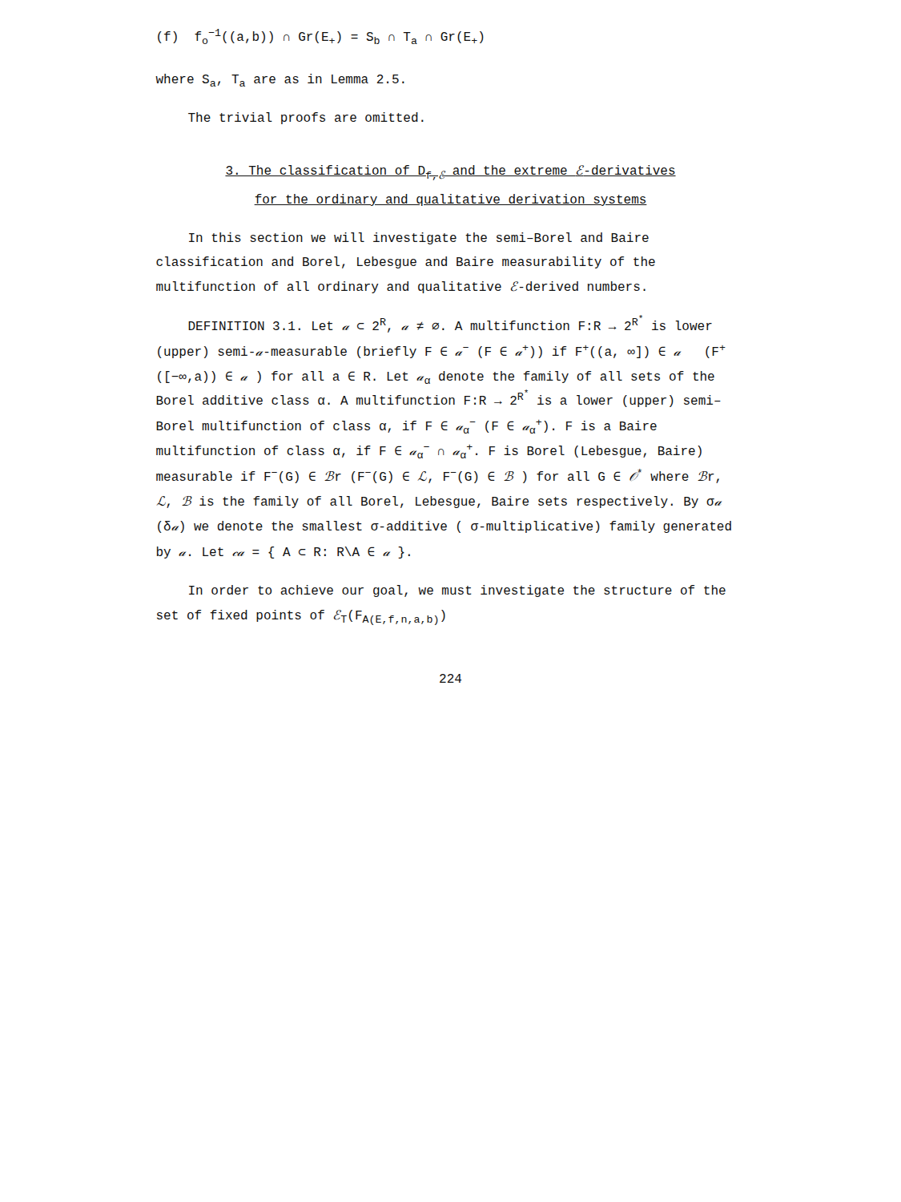(f) fo−1((a,b)) ∩ Gr(E+) = Sb ∩ Ta ∩ Gr(E+)
where Sa, Ta are as in Lemma 2.5.
The trivial proofs are omitted.
3. The classification of Df,ℰ and the extreme ℰ-derivatives for the ordinary and qualitative derivation systems
In this section we will investigate the semi–Borel and Baire classification and Borel, Lebesgue and Baire measurability of the multifunction of all ordinary and qualitative ℰ-derived numbers.
DEFINITION 3.1. Let 𝒶 ⊂ 2R, 𝒶 ≠ ∅. A multifunction F:R → 2R* is lower (upper) semi-𝒶-measurable (briefly F ∈ 𝒶− (F ∈ 𝒶+)) if F+((a, ∞]) ∈ 𝒶 (F+([−∞,a)) ∈ 𝒶 ) for all a ∈ R. Let 𝒶α denote the family of all sets of the Borel additive class α. A multifunction F:R → 2R* is a lower (upper) semi–Borel multifunction of class α, if F ∈ 𝒶α− (F ∈ 𝒶α+). F is a Baire multifunction of class α, if F ∈ 𝒶α− ∩ 𝒶α+. F is Borel (Lebesgue, Baire) measurable if F−(G) ∈ ℬr (F−(G) ∈ ℒ, F−(G) ∈ ℬ ) for all G ∈ 𝒪* where ℬr, ℒ, ℬ is the family of all Borel, Lebesgue, Baire sets respectively. By σ𝒶 (δ𝒶) we denote the smallest σ-additive ( σ-multiplicative) family generated by 𝒶. Let 𝒸𝒶 = { A ⊂ R: R\A ∈ 𝒶 }.
In order to achieve our goal, we must investigate the structure of the set of fixed points of ℰT(FA(E,f,n,a,b))
224